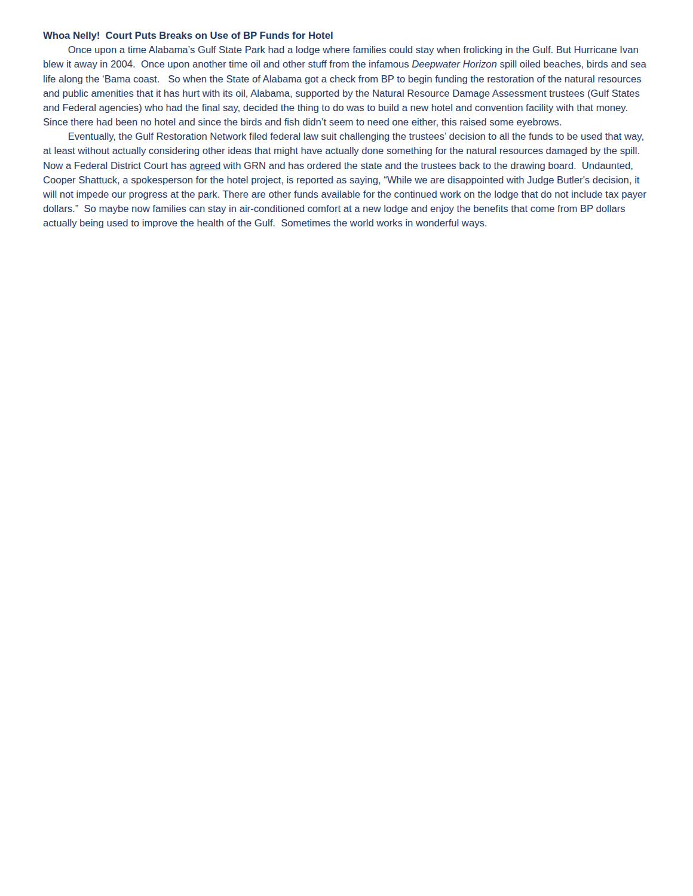Whoa Nelly! Court Puts Breaks on Use of BP Funds for Hotel
Once upon a time Alabama’s Gulf State Park had a lodge where families could stay when frolicking in the Gulf. But Hurricane Ivan blew it away in 2004. Once upon another time oil and other stuff from the infamous Deepwater Horizon spill oiled beaches, birds and sea life along the ‘Bama coast. So when the State of Alabama got a check from BP to begin funding the restoration of the natural resources and public amenities that it has hurt with its oil, Alabama, supported by the Natural Resource Damage Assessment trustees (Gulf States and Federal agencies) who had the final say, decided the thing to do was to build a new hotel and convention facility with that money. Since there had been no hotel and since the birds and fish didn’t seem to need one either, this raised some eyebrows.
Eventually, the Gulf Restoration Network filed federal law suit challenging the trustees’ decision to all the funds to be used that way, at least without actually considering other ideas that might have actually done something for the natural resources damaged by the spill. Now a Federal District Court has agreed with GRN and has ordered the state and the trustees back to the drawing board. Undaunted, Cooper Shattuck, a spokesperson for the hotel project, is reported as saying, “While we are disappointed with Judge Butler's decision, it will not impede our progress at the park. There are other funds available for the continued work on the lodge that do not include tax payer dollars.” So maybe now families can stay in air-conditioned comfort at a new lodge and enjoy the benefits that come from BP dollars actually being used to improve the health of the Gulf. Sometimes the world works in wonderful ways.